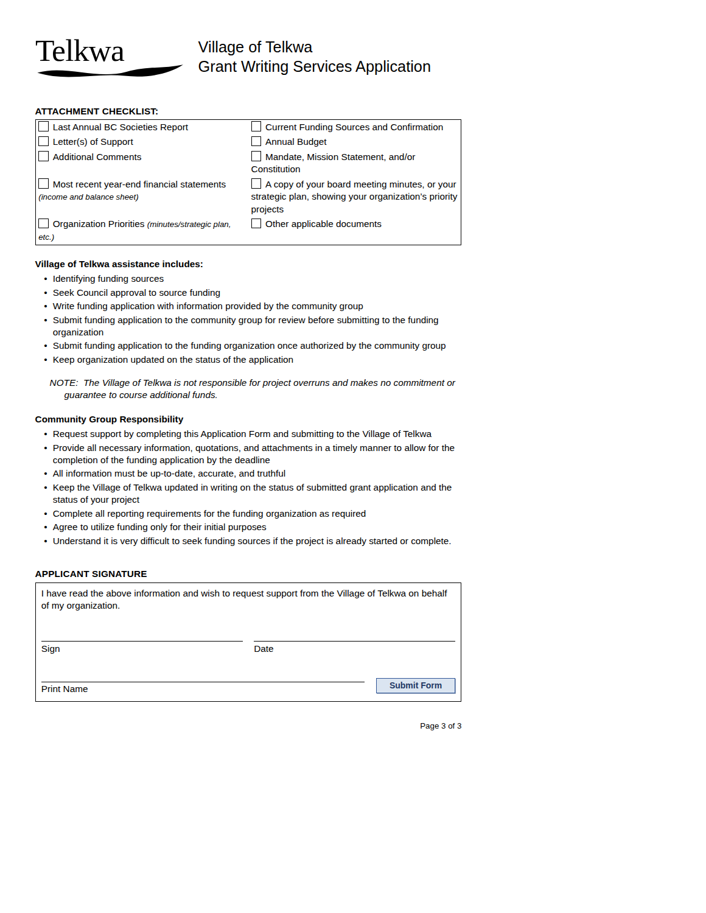Telkwa
Village of Telkwa
Grant Writing Services Application
ATTACHMENT CHECKLIST:
| Last Annual BC Societies Report | Current Funding Sources and Confirmation |
| Letter(s) of Support | Annual Budget |
| Additional Comments | Mandate, Mission Statement, and/or Constitution |
| Most recent year-end financial statements (income and balance sheet) | A copy of your board meeting minutes, or your strategic plan, showing your organization’s priority projects |
| Organization Priorities (minutes/strategic plan, etc.) | Other applicable documents |
Village of Telkwa assistance includes:
Identifying funding sources
Seek Council approval to source funding
Write funding application with information provided by the community group
Submit funding application to the community group for review before submitting to the funding organization
Submit funding application to the funding organization once authorized by the community group
Keep organization updated on the status of the application
NOTE: The Village of Telkwa is not responsible for project overruns and makes no commitment or guarantee to course additional funds.
Community Group Responsibility
Request support by completing this Application Form and submitting to the Village of Telkwa
Provide all necessary information, quotations, and attachments in a timely manner to allow for the completion of the funding application by the deadline
All information must be up-to-date, accurate, and truthful
Keep the Village of Telkwa updated in writing on the status of submitted grant application and the status of your project
Complete all reporting requirements for the funding organization as required
Agree to utilize funding only for their initial purposes
Understand it is very difficult to seek funding sources if the project is already started or complete.
APPLICANT SIGNATURE
I have read the above information and wish to request support from the Village of Telkwa on behalf of my organization.
Sign
Date
Print Name
Submit Form
Page 3 of 3